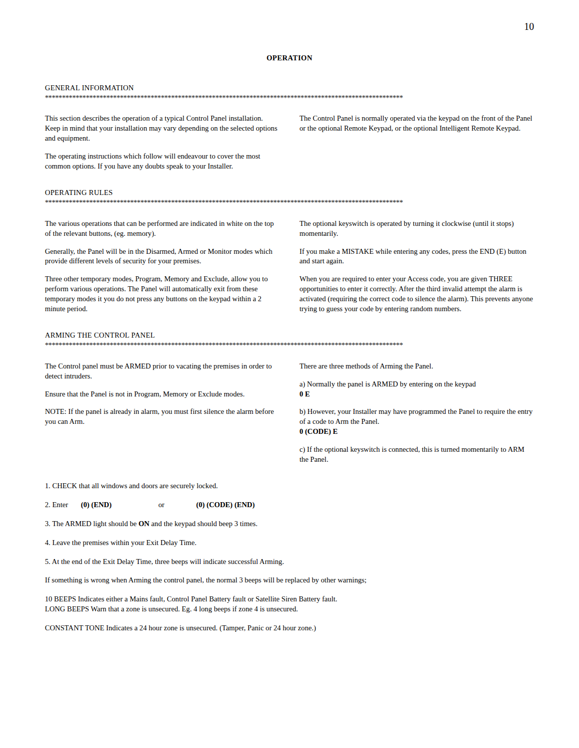10
OPERATION
GENERAL INFORMATION
*********************************************************************************************************
This section describes the operation of a typical Control Panel installation. Keep in mind that your installation may vary depending on the selected options and equipment.
The operating instructions which follow will endeavour to cover the most common options. If you have any doubts speak to your Installer.
The Control Panel is normally operated via the keypad on the front of the Panel or the optional Remote Keypad, or the optional Intelligent Remote Keypad.
OPERATING RULES
*********************************************************************************************************
The various operations that can be performed are indicated in white on the top of the relevant buttons, (eg. memory).
Generally, the Panel will be in the Disarmed, Armed or Monitor modes which provide different levels of security for your premises.
Three other temporary modes, Program, Memory and Exclude, allow you to perform various operations. The Panel will automatically exit from these temporary modes it you do not press any buttons on the keypad within a 2 minute period.
The optional keyswitch is operated by turning it clockwise (until it stops) momentarily.
If you make a MISTAKE while entering any codes, press the END (E) button and start again.
When you are required to enter your Access code, you are given THREE opportunities to enter it correctly. After the third invalid attempt the alarm is activated (requiring the correct code to silence the alarm). This prevents anyone trying to guess your code by entering random numbers.
ARMING THE CONTROL PANEL
*********************************************************************************************************
The Control panel must be ARMED prior to vacating the premises in order to detect intruders.
Ensure that the Panel is not in Program, Memory or Exclude modes.
NOTE: If the panel is already in alarm, you must first silence the alarm before you can Arm.
There are three methods of Arming the Panel.
a) Normally the panel is ARMED by entering on the keypad
0 E
b) However, your Installer may have programmed the Panel to require the entry of a code to Arm the Panel.
0 (CODE) E
c) If the optional keyswitch is connected, this is turned momentarily to ARM the Panel.
1. CHECK that all windows and doors are securely locked.
2. Enter (0) (END) or (0) (CODE) (END)
3. The ARMED light should be ON and the keypad should beep 3 times.
4. Leave the premises within your Exit Delay Time.
5. At the end of the Exit Delay Time, three beeps will indicate successful Arming.
If something is wrong when Arming the control panel, the normal 3 beeps will be replaced by other warnings;
10 BEEPS Indicates either a Mains fault, Control Panel Battery fault or Satellite Siren Battery fault.
LONG BEEPS Warn that a zone is unsecured. Eg. 4 long beeps if zone 4 is unsecured.
CONSTANT TONE Indicates a 24 hour zone is unsecured. (Tamper, Panic or 24 hour zone.)